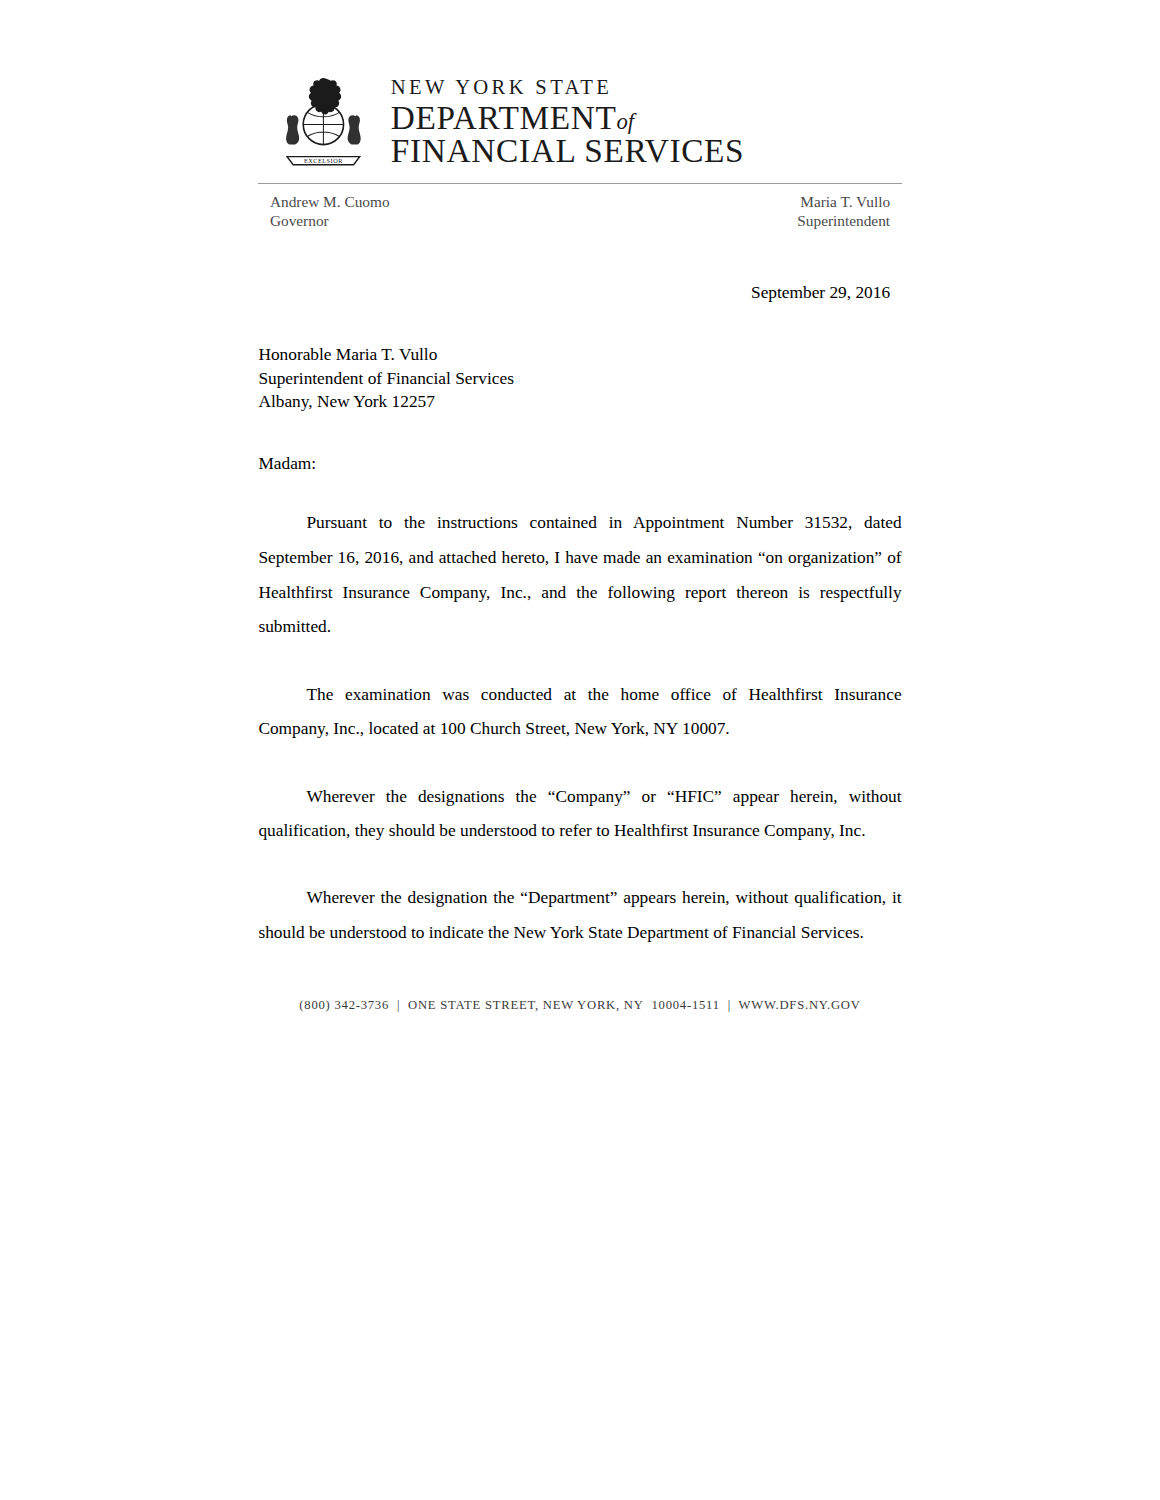EXCELSIOR
NEW YORK STATE
DEPARTMENTof
FINANCIAL SERVICES
Andrew M. Cuomo
Governor
Maria T. Vullo
Superintendent
September 29, 2016
Honorable Maria T. Vullo
Superintendent of Financial Services
Albany, New York 12257
Madam:
Pursuant to the instructions contained in Appointment Number 31532, dated September 16, 2016, and attached hereto, I have made an examination “on organization” of Healthfirst Insurance Company, Inc., and the following report thereon is respectfully submitted.
The examination was conducted at the home office of Healthfirst Insurance Company, Inc., located at 100 Church Street, New York, NY 10007.
Wherever the designations the “Company” or “HFIC” appear herein, without qualification, they should be understood to refer to Healthfirst Insurance Company, Inc.
Wherever the designation the “Department” appears herein, without qualification, it should be understood to indicate the New York State Department of Financial Services.
(800) 342-3736 | ONE STATE STREET, NEW YORK, NY 10004-1511 | WWW.DFS.NY.GOV